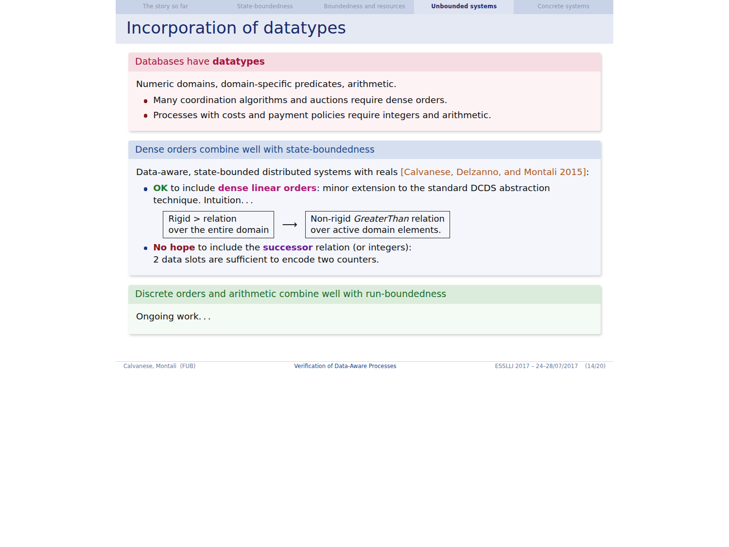The story so far
State-boundedness
Boundedness and resources
Unbounded systems
Concrete systems
Incorporation of datatypes
Databases have datatypes
Numeric domains, domain-specific predicates, arithmetic.
Many coordination algorithms and auctions require dense orders.
Processes with costs and payment policies require integers and arithmetic.
Dense orders combine well with state-boundedness
Data-aware, state-bounded distributed systems with reals [Calvanese, Delzanno, and Montali 2015]:
OK to include dense linear orders: minor extension to the standard DCDS abstraction technique. Intuition. . .
Rigid > relation
over the entire domain
⟶
Non-rigid GreaterThan relation
over active domain elements.
No hope to include the successor relation (or integers):
2 data slots are sufficient to encode two counters.
Discrete orders and arithmetic combine well with run-boundedness
Ongoing work. . .
Calvanese, Montali (FUB)
Verification of Data-Aware Processes
ESSLLI 2017 – 24–28/07/2017 (14/20)